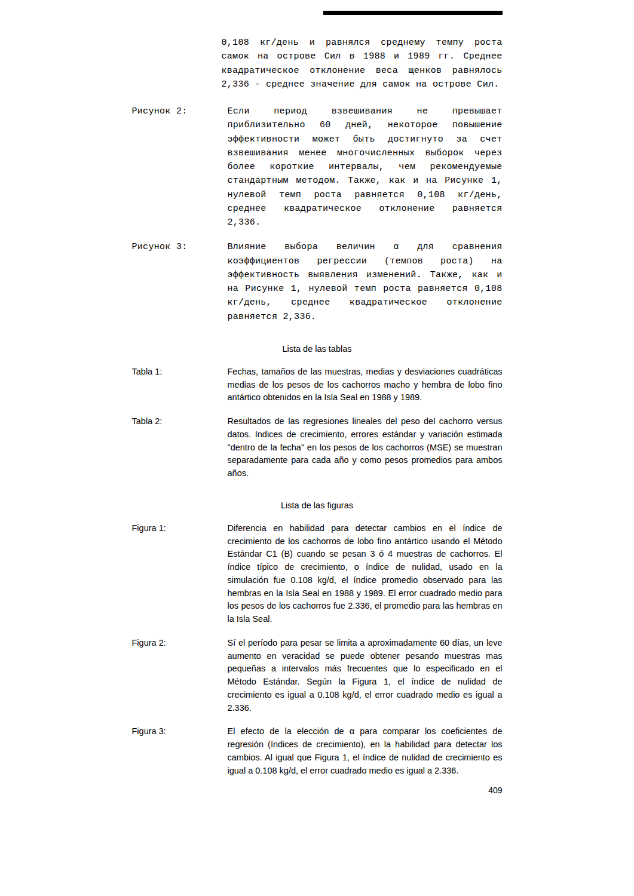0,108 кг/день и равнялся среднему темпу роста самок на острове Сил в 1988 и 1989 гг. Среднее квадратическое отклонение веса щенков равнялось 2,336 - среднее значение для самок на острове Сил.
Рисунок 2:
Если период взвешивания не превышает приблизительно 60 дней, некоторое повышение эффективности может быть достигнуто за счет взвешивания менее многочисленных выборок через более короткие интервалы, чем рекомендуемые стандартным методом. Также, как и на Рисунке 1, нулевой темп роста равняется 0,108 кг/день, среднее квадратическое отклонение равняется 2,336.
Рисунок 3:
Влияние выбора величин α для сравнения коэффициентов регрессии (темпов роста) на эффективность выявления изменений. Также, как и на Рисунке 1, нулевой темп роста равняется 0,108 кг/день, среднее квадратическое отклонение равняется 2,336.
Lista de las tablas
Tabla 1:
Fechas, tamaños de las muestras, medias y desviaciones cuadráticas medias de los pesos de los cachorros macho y hembra de lobo fino antártico obtenidos en la Isla Seal en 1988 y 1989.
Tabla 2:
Resultados de las regresiones lineales del peso del cachorro versus datos. Indices de crecimiento, errores estándar y variación estimada "dentro de la fecha" en los pesos de los cachorros (MSE) se muestran separadamente para cada año y como pesos promedios para ambos años.
Lista de las figuras
Figura 1:
Diferencia en habilidad para detectar cambios en el índice de crecimiento de los cachorros de lobo fino antártico usando el Método Estándar C1 (B) cuando se pesan 3 ó 4 muestras de cachorros. El índice típico de crecimiento, o índice de nulidad, usado en la simulación fue 0.108 kg/d, el índice promedio observado para las hembras en la Isla Seal en 1988 y 1989. El error cuadrado medio para los pesos de los cachorros fue 2.336, el promedio para las hembras en la Isla Seal.
Figura 2:
Sí el período para pesar se limita a aproximadamente 60 días, un leve aumento en veracidad se puede obtener pesando muestras mas pequeñas a intervalos más frecuentes que lo especificado en el Método Estándar. Según la Figura 1, el índice de nulidad de crecimiento es igual a 0.108 kg/d, el error cuadrado medio es igual a 2.336.
Figura 3:
El efecto de la elección de α para comparar los coeficientes de regresión (índices de crecimiento), en la habilidad para detectar los cambios. Al igual que Figura 1, el índice de nulidad de crecimiento es igual a 0.108 kg/d, el error cuadrado medio es igual a 2.336.
409